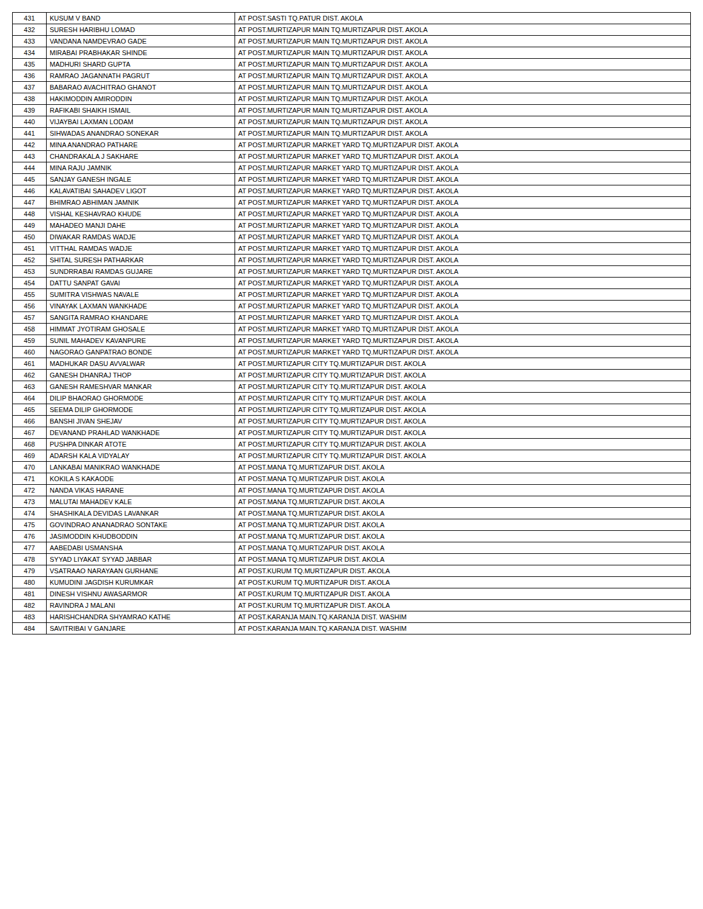| 431 | KUSUM V BAND | AT POST.SASTI TQ.PATUR DIST. AKOLA |
| 432 | SURESH HARIBHU LOMAD | AT POST.MURTIZAPUR MAIN TQ.MURTIZAPUR DIST. AKOLA |
| 433 | VANDANA NAMDEVRAO GADE | AT POST.MURTIZAPUR MAIN TQ.MURTIZAPUR DIST. AKOLA |
| 434 | MIRABAI PRABHAKAR SHINDE | AT POST.MURTIZAPUR MAIN TQ.MURTIZAPUR DIST. AKOLA |
| 435 | MADHURI SHARD GUPTA | AT POST.MURTIZAPUR MAIN TQ.MURTIZAPUR DIST. AKOLA |
| 436 | RAMRAO JAGANNATH PAGRUT | AT POST.MURTIZAPUR MAIN TQ.MURTIZAPUR DIST. AKOLA |
| 437 | BABARAO AVACHITRAO GHANOT | AT POST.MURTIZAPUR MAIN TQ.MURTIZAPUR DIST. AKOLA |
| 438 | HAKIMODDIN AMIRODDIN | AT POST.MURTIZAPUR MAIN TQ.MURTIZAPUR DIST. AKOLA |
| 439 | RAFIKABI SHAIKH ISMAIL | AT POST.MURTIZAPUR MAIN TQ.MURTIZAPUR DIST. AKOLA |
| 440 | VIJAYBAI LAXMAN LODAM | AT POST.MURTIZAPUR MAIN TQ.MURTIZAPUR DIST. AKOLA |
| 441 | SIHWADAS ANANDRAO SONEKAR | AT POST.MURTIZAPUR MAIN TQ.MURTIZAPUR DIST. AKOLA |
| 442 | MINA ANANDRAO PATHARE | AT POST.MURTIZAPUR MARKET YARD TQ.MURTIZAPUR DIST. AKOLA |
| 443 | CHANDRAKALA J SAKHARE | AT POST.MURTIZAPUR MARKET YARD TQ.MURTIZAPUR DIST. AKOLA |
| 444 | MINA RAJU JAMNIK | AT POST.MURTIZAPUR MARKET YARD TQ.MURTIZAPUR DIST. AKOLA |
| 445 | SANJAY GANESH INGALE | AT POST.MURTIZAPUR MARKET YARD TQ.MURTIZAPUR DIST. AKOLA |
| 446 | KALAVATIBAI SAHADEV LIGOT | AT POST.MURTIZAPUR MARKET YARD TQ.MURTIZAPUR DIST. AKOLA |
| 447 | BHIMRAO ABHIMAN JAMNIK | AT POST.MURTIZAPUR MARKET YARD TQ.MURTIZAPUR DIST. AKOLA |
| 448 | VISHAL KESHAVRAO KHUDE | AT POST.MURTIZAPUR MARKET YARD TQ.MURTIZAPUR DIST. AKOLA |
| 449 | MAHADEO MANJI DAHE | AT POST.MURTIZAPUR MARKET YARD TQ.MURTIZAPUR DIST. AKOLA |
| 450 | DIWAKAR RAMDAS WADJE | AT POST.MURTIZAPUR MARKET YARD TQ.MURTIZAPUR DIST. AKOLA |
| 451 | VITTHAL RAMDAS WADJE | AT POST.MURTIZAPUR MARKET YARD TQ.MURTIZAPUR DIST. AKOLA |
| 452 | SHITAL SURESH PATHARKAR | AT POST.MURTIZAPUR MARKET YARD TQ.MURTIZAPUR DIST. AKOLA |
| 453 | SUNDRRABAI RAMDAS GUJARE | AT POST.MURTIZAPUR MARKET YARD TQ.MURTIZAPUR DIST. AKOLA |
| 454 | DATTU SANPAT GAVAI | AT POST.MURTIZAPUR MARKET YARD TQ.MURTIZAPUR DIST. AKOLA |
| 455 | SUMITRA VISHWAS NAVALE | AT POST.MURTIZAPUR MARKET YARD TQ.MURTIZAPUR DIST. AKOLA |
| 456 | VINAYAK LAXMAN WANKHADE | AT POST.MURTIZAPUR MARKET YARD TQ.MURTIZAPUR DIST. AKOLA |
| 457 | SANGITA RAMRAO KHANDARE | AT POST.MURTIZAPUR MARKET YARD TQ.MURTIZAPUR DIST. AKOLA |
| 458 | HIMMAT JYOTIRAM GHOSALE | AT POST.MURTIZAPUR MARKET YARD TQ.MURTIZAPUR DIST. AKOLA |
| 459 | SUNIL MAHADEV KAVANPURE | AT POST.MURTIZAPUR MARKET YARD TQ.MURTIZAPUR DIST. AKOLA |
| 460 | NAGORAO GANPATRAO BONDE | AT POST.MURTIZAPUR MARKET YARD TQ.MURTIZAPUR DIST. AKOLA |
| 461 | MADHUKAR DASU AVVALWAR | AT POST.MURTIZAPUR CITY TQ.MURTIZAPUR DIST. AKOLA |
| 462 | GANESH DHANRAJ THOP | AT POST.MURTIZAPUR CITY TQ.MURTIZAPUR DIST. AKOLA |
| 463 | GANESH RAMESHVAR MANKAR | AT POST.MURTIZAPUR CITY TQ.MURTIZAPUR DIST. AKOLA |
| 464 | DILIP BHAORAO GHORMODE | AT POST.MURTIZAPUR CITY TQ.MURTIZAPUR DIST. AKOLA |
| 465 | SEEMA DILIP GHORMODE | AT POST.MURTIZAPUR CITY TQ.MURTIZAPUR DIST. AKOLA |
| 466 | BANSHI JIVAN SHEJAV | AT POST.MURTIZAPUR CITY TQ.MURTIZAPUR DIST. AKOLA |
| 467 | DEVANAND PRAHLAD WANKHADE | AT POST.MURTIZAPUR CITY TQ.MURTIZAPUR DIST. AKOLA |
| 468 | PUSHPA DINKAR ATOTE | AT POST.MURTIZAPUR CITY TQ.MURTIZAPUR DIST. AKOLA |
| 469 | ADARSH KALA VIDYALAY | AT POST.MURTIZAPUR CITY TQ.MURTIZAPUR DIST. AKOLA |
| 470 | LANKABAI MANIKRAO WANKHADE | AT POST.MANA TQ.MURTIZAPUR DIST. AKOLA |
| 471 | KOKILA S KAKAODE | AT POST.MANA TQ.MURTIZAPUR DIST. AKOLA |
| 472 | NANDA VIKAS HARANE | AT POST.MANA TQ.MURTIZAPUR DIST. AKOLA |
| 473 | MALUTAI MAHADEV KALE | AT POST.MANA TQ.MURTIZAPUR DIST. AKOLA |
| 474 | SHASHIKALA DEVIDAS LAVANKAR | AT POST.MANA TQ.MURTIZAPUR DIST. AKOLA |
| 475 | GOVINDRAO ANANADRAO SONTAKE | AT POST.MANA TQ.MURTIZAPUR DIST. AKOLA |
| 476 | JASIMODDIN KHUDBODDIN | AT POST.MANA TQ.MURTIZAPUR DIST. AKOLA |
| 477 | AABEDABI USMANSHA | AT POST.MANA TQ.MURTIZAPUR DIST. AKOLA |
| 478 | SYYAD LIYAKAT SYYAD JABBAR | AT POST.MANA TQ.MURTIZAPUR DIST. AKOLA |
| 479 | VSATRAAO NARAYAAN GURHANE | AT POST.KURUM TQ.MURTIZAPUR DIST. AKOLA |
| 480 | KUMUDINI JAGDISH KURUMKAR | AT POST.KURUM TQ.MURTIZAPUR DIST. AKOLA |
| 481 | DINESH VISHNU AWASARMOR | AT POST.KURUM TQ.MURTIZAPUR DIST. AKOLA |
| 482 | RAVINDRA J MALANI | AT POST.KURUM TQ.MURTIZAPUR DIST. AKOLA |
| 483 | HARISHCHANDRA SHYAMRAO KATHE | AT POST.KARANJA MAIN.TQ.KARANJA DIST. WASHIM |
| 484 | SAVITRIBAI V GANJARE | AT POST.KARANJA MAIN.TQ.KARANJA DIST. WASHIM |